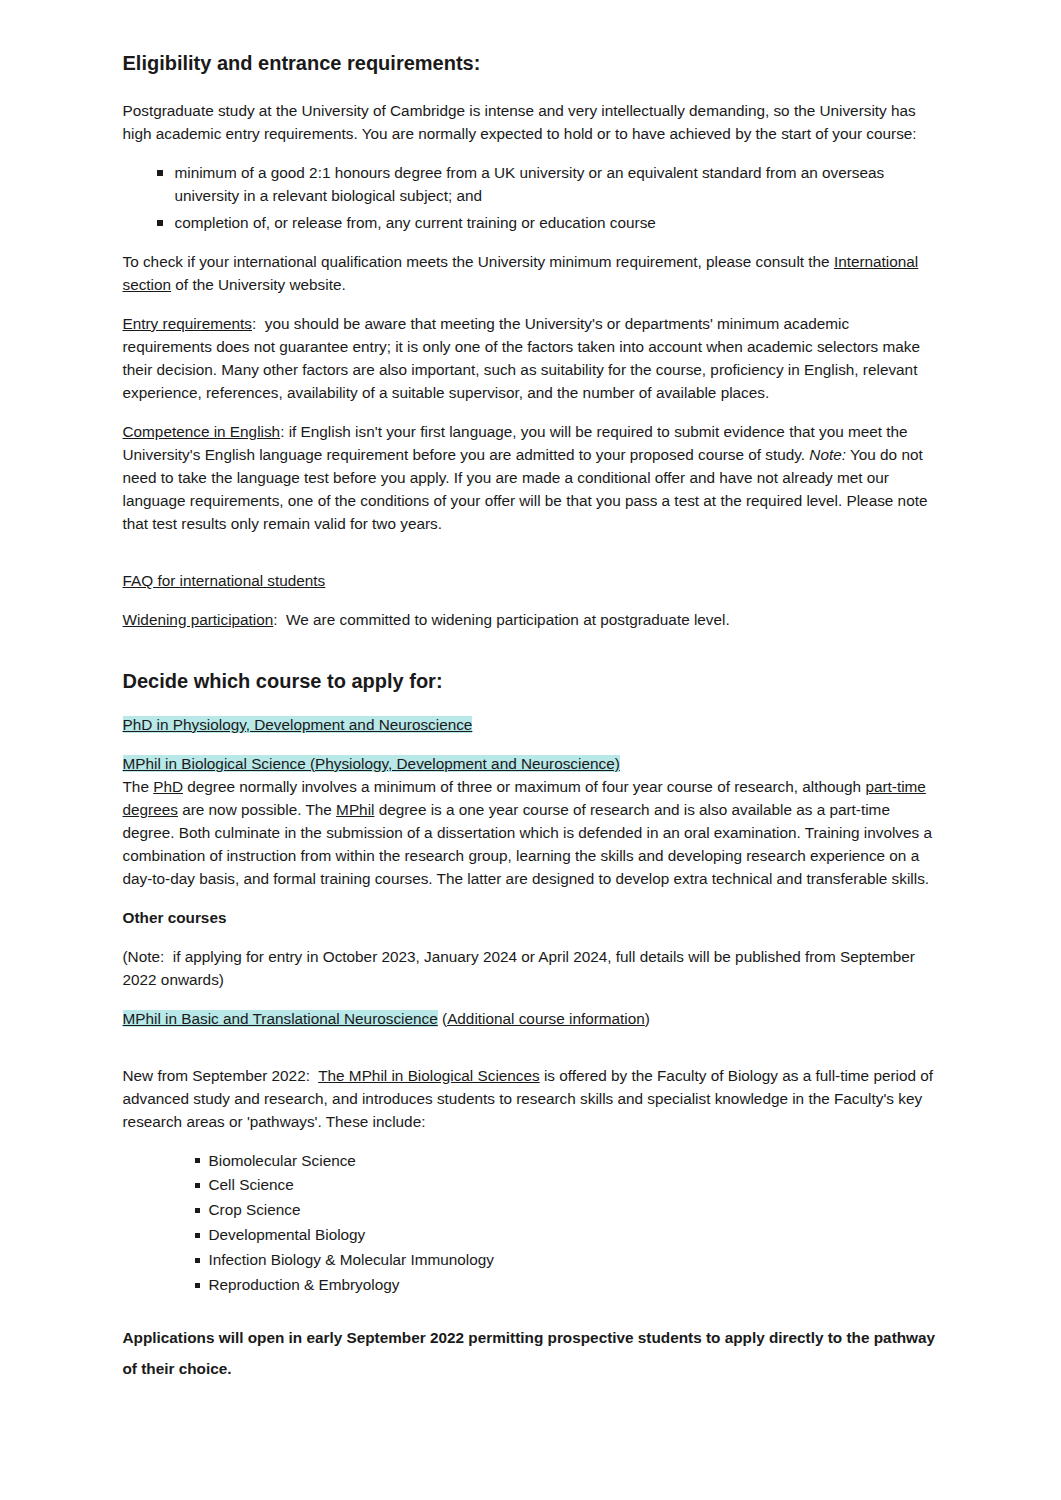Eligibility and entrance requirements:
Postgraduate study at the University of Cambridge is intense and very intellectually demanding, so the University has high academic entry requirements. You are normally expected to hold or to have achieved by the start of your course:
minimum of a good 2:1 honours degree from a UK university or an equivalent standard from an overseas university in a relevant biological subject; and
completion of, or release from, any current training or education course
To check if your international qualification meets the University minimum requirement, please consult the International section of the University website.
Entry requirements: you should be aware that meeting the University's or departments' minimum academic requirements does not guarantee entry; it is only one of the factors taken into account when academic selectors make their decision. Many other factors are also important, such as suitability for the course, proficiency in English, relevant experience, references, availability of a suitable supervisor, and the number of available places.
Competence in English: if English isn't your first language, you will be required to submit evidence that you meet the University's English language requirement before you are admitted to your proposed course of study. Note: You do not need to take the language test before you apply. If you are made a conditional offer and have not already met our language requirements, one of the conditions of your offer will be that you pass a test at the required level. Please note that test results only remain valid for two years.
FAQ for international students
Widening participation: We are committed to widening participation at postgraduate level.
Decide which course to apply for:
PhD in Physiology, Development and Neuroscience
MPhil in Biological Science (Physiology, Development and Neuroscience)
The PhD degree normally involves a minimum of three or maximum of four year course of research, although part-time degrees are now possible. The MPhil degree is a one year course of research and is also available as a part-time degree. Both culminate in the submission of a dissertation which is defended in an oral examination. Training involves a combination of instruction from within the research group, learning the skills and developing research experience on a day-to-day basis, and formal training courses. The latter are designed to develop extra technical and transferable skills.
Other courses
(Note: if applying for entry in October 2023, January 2024 or April 2024, full details will be published from September 2022 onwards)
MPhil in Basic and Translational Neuroscience (Additional course information)
New from September 2022: The MPhil in Biological Sciences is offered by the Faculty of Biology as a full-time period of advanced study and research, and introduces students to research skills and specialist knowledge in the Faculty's key research areas or 'pathways'. These include:
Biomolecular Science
Cell Science
Crop Science
Developmental Biology
Infection Biology & Molecular Immunology
Reproduction & Embryology
Applications will open in early September 2022 permitting prospective students to apply directly to the pathway of their choice.